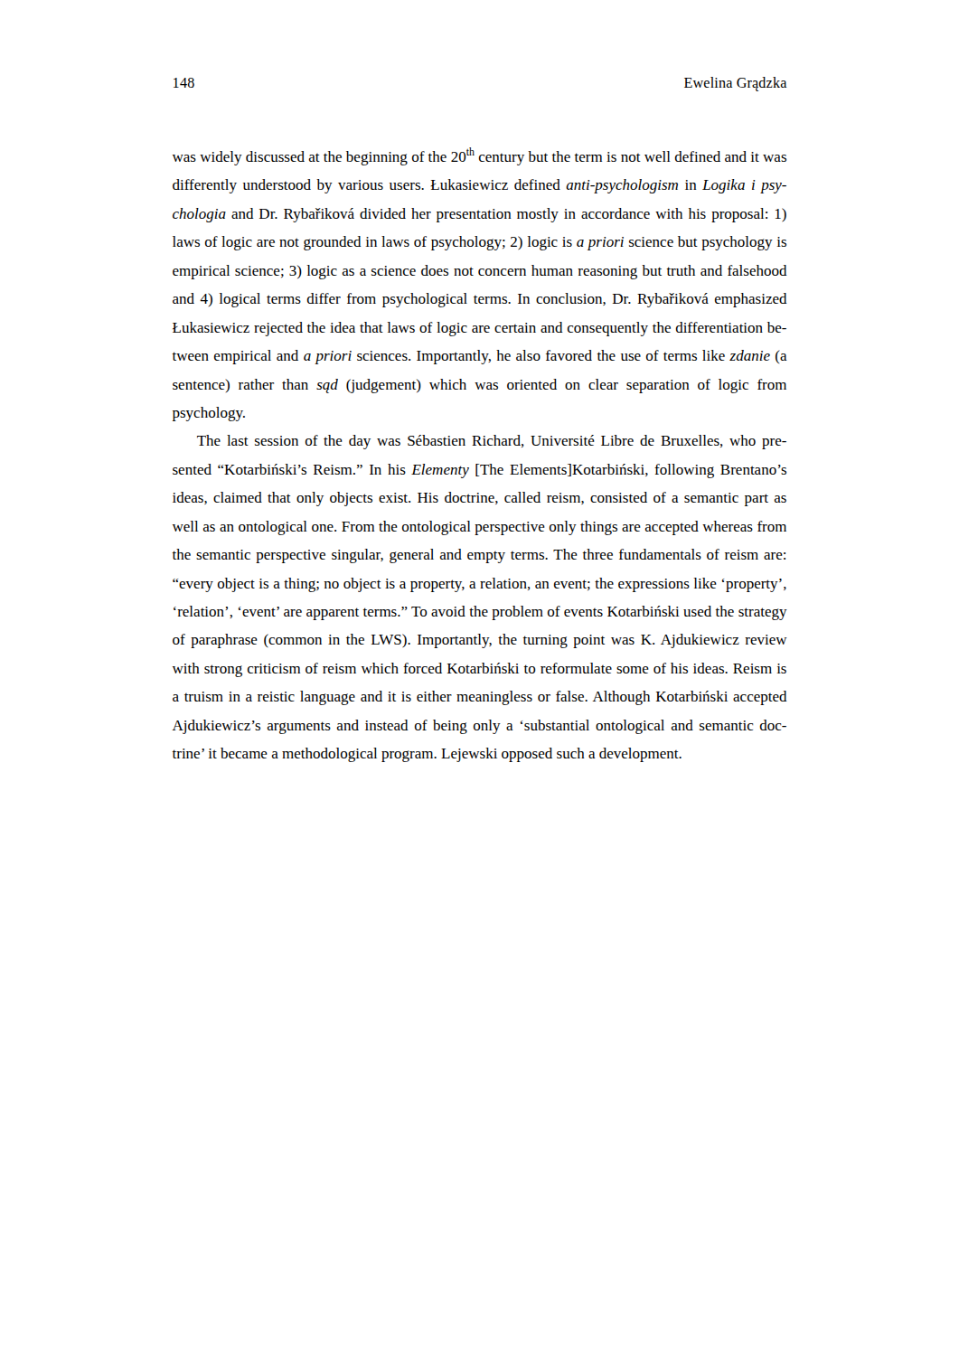148 Ewelina Grądzka
was widely discussed at the beginning of the 20th century but the term is not well defined and it was differently understood by various users. Łukasiewicz defined anti-psychologism in Logika i psychologia and Dr. Rybařiková divided her presentation mostly in accordance with his proposal: 1) laws of logic are not grounded in laws of psychology; 2) logic is a priori science but psychology is empirical science; 3) logic as a science does not concern human reasoning but truth and falsehood and 4) logical terms differ from psychological terms. In conclusion, Dr. Rybařiková emphasized Łukasiewicz rejected the idea that laws of logic are certain and consequently the differentiation between empirical and a priori sciences. Importantly, he also favored the use of terms like zdanie (a sentence) rather than sąd (judgement) which was oriented on clear separation of logic from psychology.
The last session of the day was Sébastien Richard, Université Libre de Bruxelles, who presented “Kotarbiński’s Reism.” In his Elementy [The Elements]Kotarbiński, following Brentano’s ideas, claimed that only objects exist. His doctrine, called reism, consisted of a semantic part as well as an ontological one. From the ontological perspective only things are accepted whereas from the semantic perspective singular, general and empty terms. The three fundamentals of reism are: “every object is a thing; no object is a property, a relation, an event; the expressions like ‘property’, ‘relation’, ‘event’ are apparent terms.” To avoid the problem of events Kotarbiński used the strategy of paraphrase (common in the LWS). Importantly, the turning point was K. Ajdukiewicz review with strong criticism of reism which forced Kotarbiński to reformulate some of his ideas. Reism is a truism in a reistic language and it is either meaningless or false. Although Kotarbiński accepted Ajdukiewicz’s arguments and instead of being only a ‘substantial ontological and semantic doctrine’ it became a methodological program. Lejewski opposed such a development.